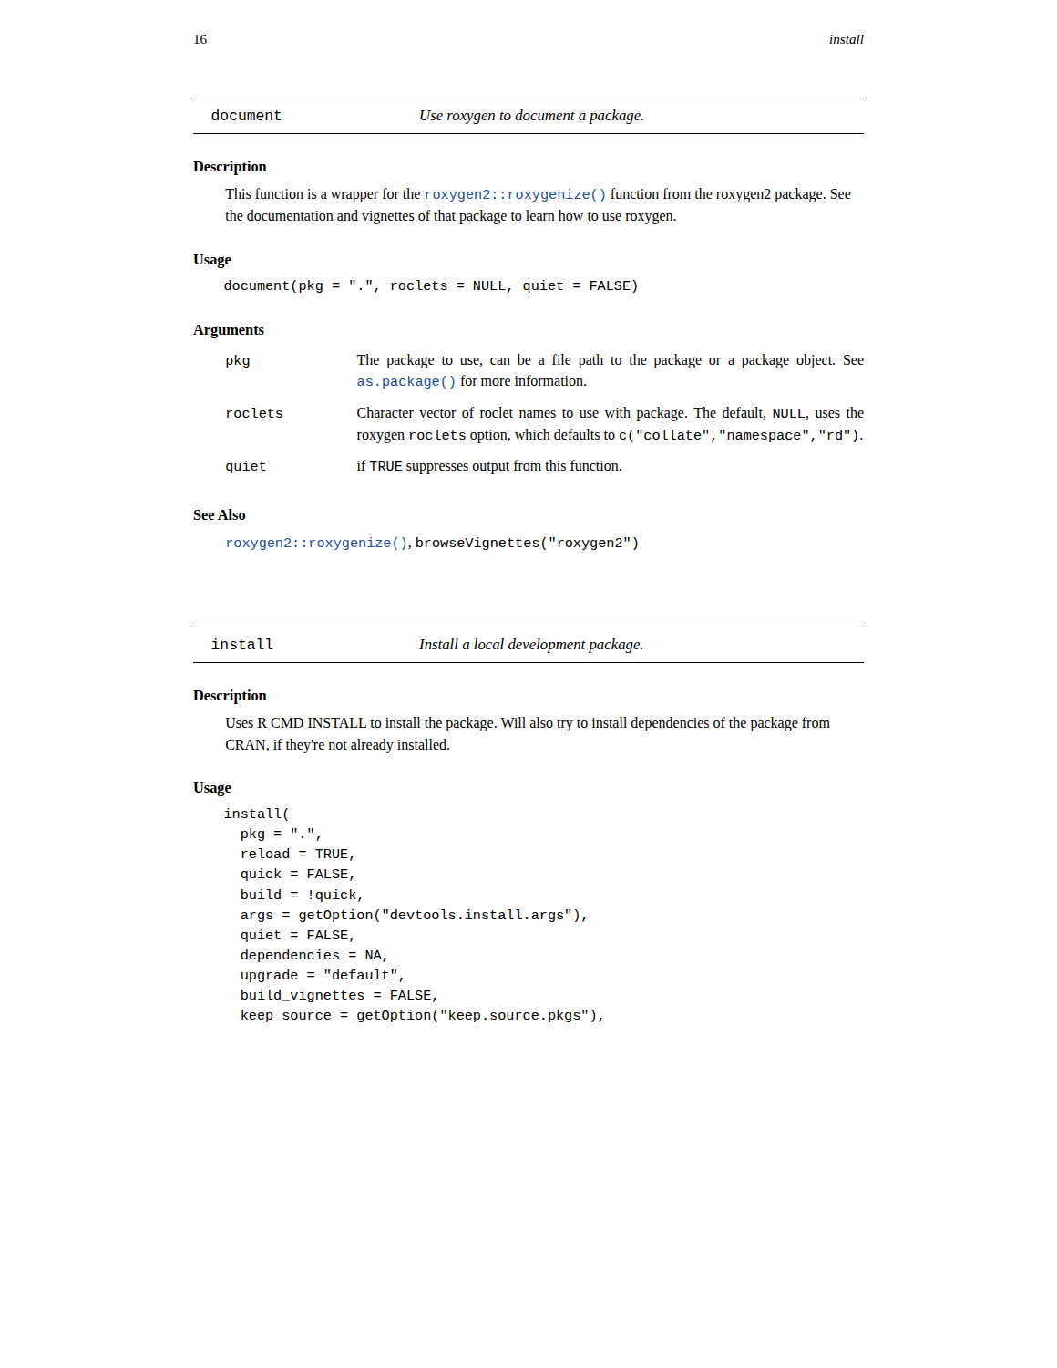16 install
document Use roxygen to document a package.
Description
This function is a wrapper for the roxygen2::roxygenize() function from the roxygen2 package. See the documentation and vignettes of that package to learn how to use roxygen.
Usage
document(pkg = ".", roclets = NULL, quiet = FALSE)
Arguments
pkg
The package to use, can be a file path to the package or a package object. See as.package() for more information.
roclets
Character vector of roclet names to use with package. The default, NULL, uses the roxygen roclets option, which defaults to c("collate","namespace","rd").
quiet
if TRUE suppresses output from this function.
See Also
roxygen2::roxygenize(), browseVignettes("roxygen2")
install Install a local development package.
Description
Uses R CMD INSTALL to install the package. Will also try to install dependencies of the package from CRAN, if they're not already installed.
Usage
install(
  pkg = ".",
  reload = TRUE,
  quick = FALSE,
  build = !quick,
  args = getOption("devtools.install.args"),
  quiet = FALSE,
  dependencies = NA,
  upgrade = "default",
  build_vignettes = FALSE,
  keep_source = getOption("keep.source.pkgs"),